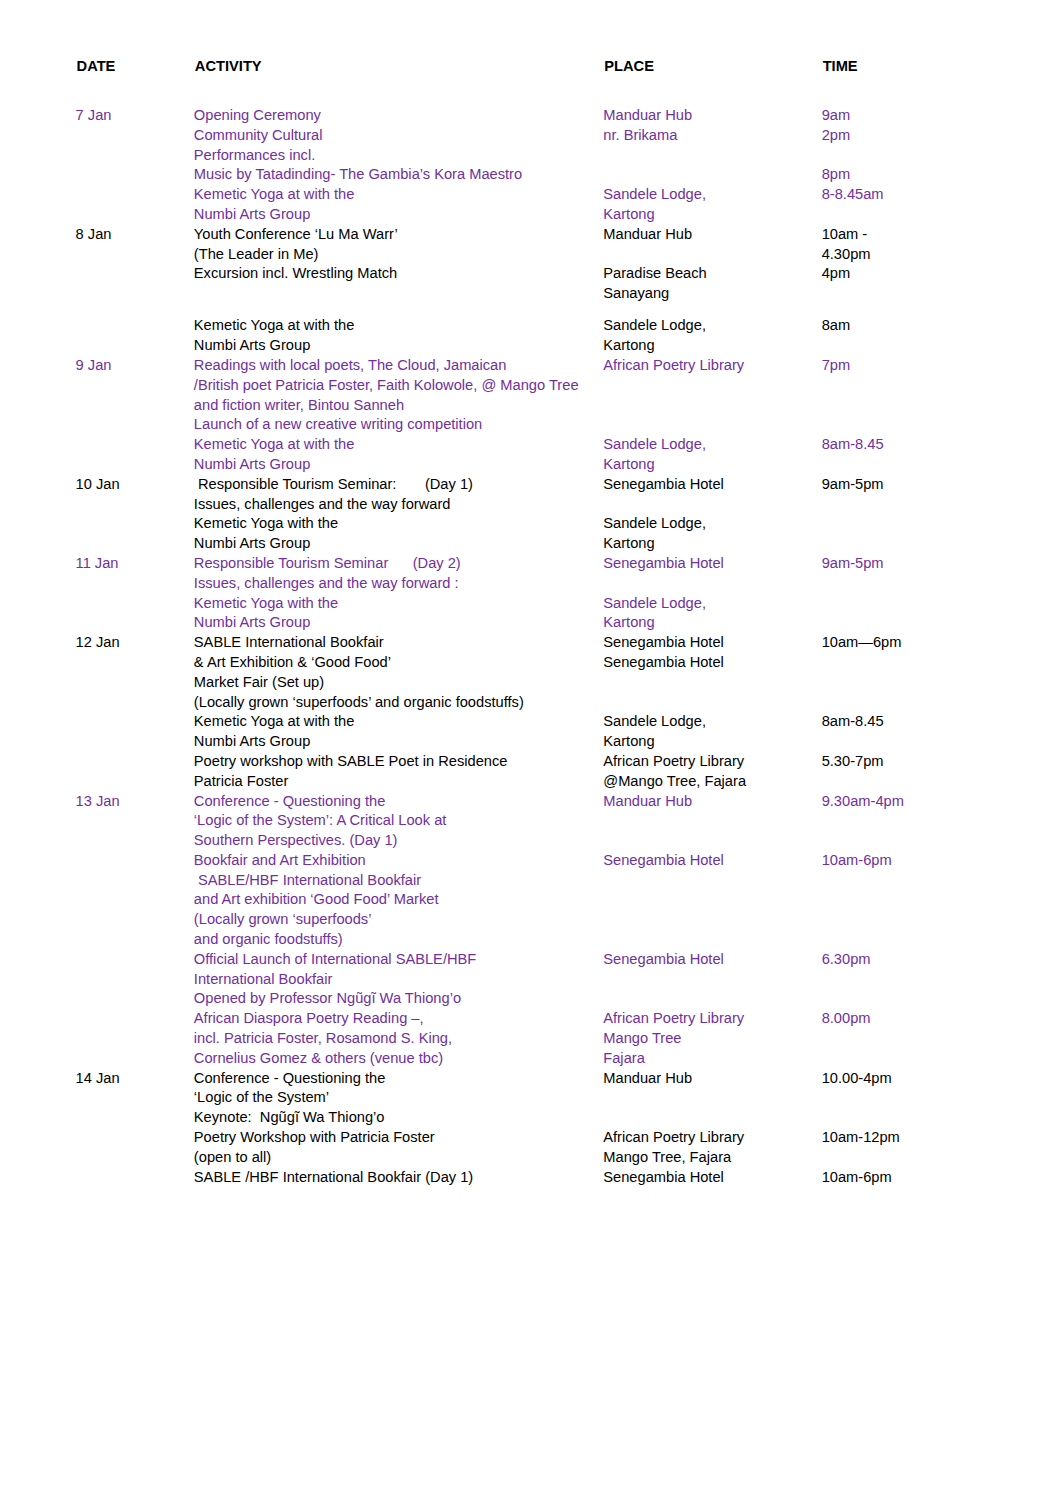| DATE | ACTIVITY | PLACE | TIME |
| --- | --- | --- | --- |
| 7 Jan | Opening Ceremony | Manduar Hub | 9am |
| | Community Cultural | nr. Brikama | 2pm |
| | Performances incl. | | |
| | Music by Tatadinding- The Gambia’s Kora Maestro | | 8pm |
| | Kemetic Yoga at with the | Sandele Lodge, | 8-8.45am |
| | Numbi Arts Group | Kartong | |
| 8 Jan | Youth Conference ‘Lu Ma Warr’ | Manduar Hub | 10am - |
| | (The Leader in Me) | | 4.30pm |
| | Excursion incl. Wrestling Match | Paradise Beach | 4pm |
| | | Sanayang | |
| | Kemetic Yoga at with the | Sandele Lodge, | 8am |
| | Numbi Arts Group | Kartong | |
| 9 Jan | Readings with local poets, The Cloud, Jamaican | African Poetry Library | 7pm |
| | /British poet Patricia Foster, Faith Kolowole, @ Mango Tree | | |
| | and fiction writer, Bintou Sanneh | | |
| | Launch of a new creative writing competition | | |
| | Kemetic Yoga at with the | Sandele Lodge, | 8am-8.45 |
| | Numbi Arts Group | Kartong | |
| 10 Jan | Responsible Tourism Seminar: (Day 1) | Senegambia Hotel | 9am-5pm |
| | Issues, challenges and the way forward | | |
| | Kemetic Yoga with the | Sandele Lodge, | |
| | Numbi Arts Group | Kartong | |
| 11 Jan | Responsible Tourism Seminar (Day 2) | Senegambia Hotel | 9am-5pm |
| | Issues, challenges and the way forward : | | |
| | Kemetic Yoga with the | Sandele Lodge, | |
| | Numbi Arts Group | Kartong | |
| 12 Jan | SABLE International Bookfair | Senegambia Hotel | 10am—6pm |
| | & Art Exhibition & ‘Good Food’ | Senegambia Hotel | |
| | Market Fair (Set up) | | |
| | (Locally grown ‘superfoods’ and organic foodstuffs) | | |
| | Kemetic Yoga at with the | Sandele Lodge, | 8am-8.45 |
| | Numbi Arts Group | Kartong | |
| | Poetry workshop with SABLE Poet in Residence | African Poetry Library | 5.30-7pm |
| | Patricia Foster | @Mango Tree, Fajara | |
| 13 Jan | Conference - Questioning the | Manduar Hub | 9.30am-4pm |
| | ‘Logic of the System’: A Critical Look at | | |
| | Southern Perspectives. (Day 1) | | |
| | Bookfair and Art Exhibition | Senegambia Hotel | 10am-6pm |
| | SABLE/HBF International Bookfair | | |
| | and Art exhibition ‘Good Food’ Market | | |
| | (Locally grown ‘superfoods’ | | |
| | and organic foodstuffs) | | |
| | Official Launch of International SABLE/HBF | Senegambia Hotel | 6.30pm |
| | International Bookfair | | |
| | Opened by Professor Ngũgĩ Wa Thiong’o | | |
| | African Diaspora Poetry Reading –, | African Poetry Library | 8.00pm |
| | incl. Patricia Foster, Rosamond S. King, | Mango Tree | |
| | Cornelius Gomez & others (venue tbc) | Fajara | |
| 14 Jan | Conference - Questioning the | Manduar Hub | 10.00-4pm |
| | ‘Logic of the System’ | | |
| | Keynote: Ngũgĩ Wa Thiong’o | | |
| | Poetry Workshop with Patricia Foster | African Poetry Library | 10am-12pm |
| | (open to all) | Mango Tree, Fajara | |
| | SABLE /HBF International Bookfair (Day 1) | Senegambia Hotel | 10am-6pm |